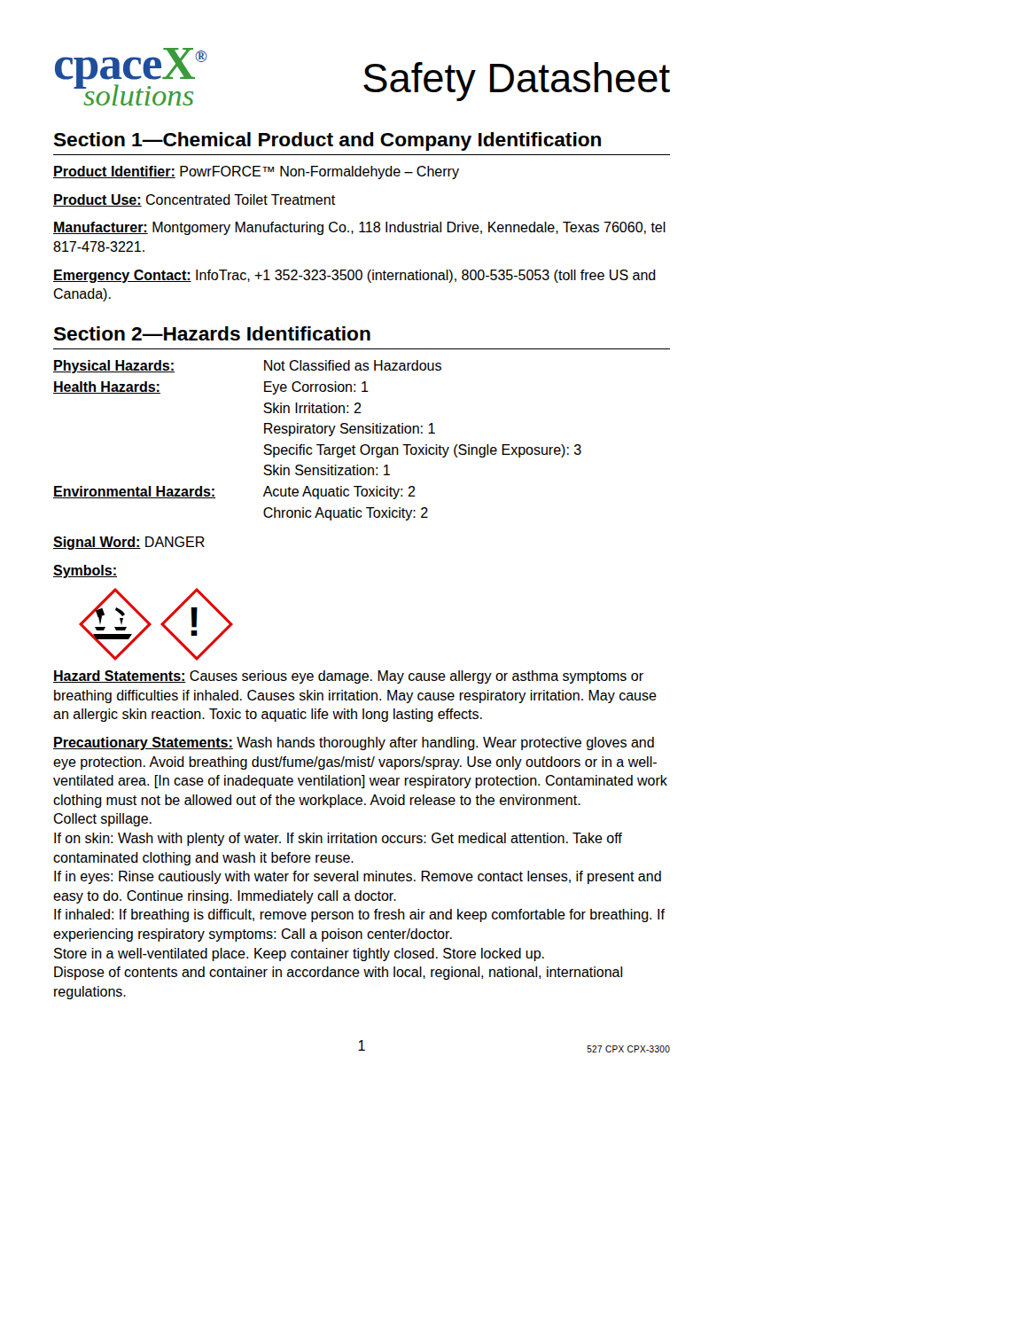cpace X®
solutions
Safety Datasheet
Section 1—Chemical Product and Company Identification
Product Identifier: PowrFORCE™ Non-Formaldehyde – Cherry
Product Use: Concentrated Toilet Treatment
Manufacturer: Montgomery Manufacturing Co., 118 Industrial Drive, Kennedale, Texas 76060, tel 817-478-3221.
Emergency Contact: InfoTrac, +1 352-323-3500 (international), 800-535-5053 (toll free US and Canada).
Section 2—Hazards Identification
| Physical Hazards: | Not Classified as Hazardous |
| Health Hazards: | Eye Corrosion: 1 |
| | Skin Irritation: 2 |
| | Respiratory Sensitization: 1 |
| | Specific Target Organ Toxicity (Single Exposure): 3 |
| | Skin Sensitization: 1 |
| Environmental Hazards: | Acute Aquatic Toxicity: 2 |
| | Chronic Aquatic Toxicity: 2 |
Signal Word: DANGER
Symbols:
!
Hazard Statements: Causes serious eye damage. May cause allergy or asthma symptoms or breathing difficulties if inhaled. Causes skin irritation. May cause respiratory irritation. May cause an allergic skin reaction. Toxic to aquatic life with long lasting effects.
Precautionary Statements: Wash hands thoroughly after handling. Wear protective gloves and eye protection. Avoid breathing dust/fume/gas/mist/ vapors/spray. Use only outdoors or in a well-ventilated area. [In case of inadequate ventilation] wear respiratory protection. Contaminated work clothing must not be allowed out of the workplace. Avoid release to the environment.
Collect spillage.
If on skin: Wash with plenty of water. If skin irritation occurs: Get medical attention. Take off contaminated clothing and wash it before reuse.
If in eyes: Rinse cautiously with water for several minutes. Remove contact lenses, if present and easy to do. Continue rinsing. Immediately call a doctor.
If inhaled: If breathing is difficult, remove person to fresh air and keep comfortable for breathing. If experiencing respiratory symptoms: Call a poison center/doctor.
Store in a well-ventilated place. Keep container tightly closed. Store locked up.
Dispose of contents and container in accordance with local, regional, national, international regulations.
1
527 CPX CPX-3300